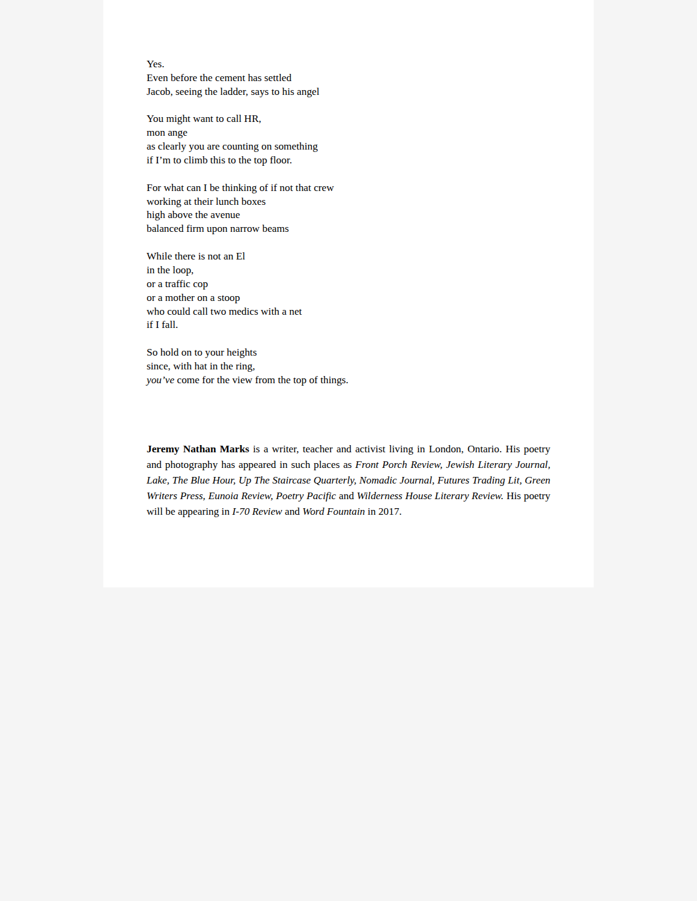Yes.
Even before the cement has settled
Jacob, seeing the ladder, says to his angel
You might want to call HR,
mon ange
as clearly you are counting on something
if I’m to climb this to the top floor.
For what can I be thinking of if not that crew
working at their lunch boxes
high above the avenue
balanced firm upon narrow beams
While there is not an El
in the loop,
or a traffic cop
or a mother on a stoop
who could call two medics with a net
if I fall.
So hold on to your heights
since, with hat in the ring,
you’ve come for the view from the top of things.
Jeremy Nathan Marks is a writer, teacher and activist living in London, Ontario. His poetry and photography has appeared in such places as Front Porch Review, Jewish Literary Journal, Lake, The Blue Hour, Up The Staircase Quarterly, Nomadic Journal, Futures Trading Lit, Green Writers Press, Eunoia Review, Poetry Pacific and Wilderness House Literary Review. His poetry will be appearing in I-70 Review and Word Fountain in 2017.